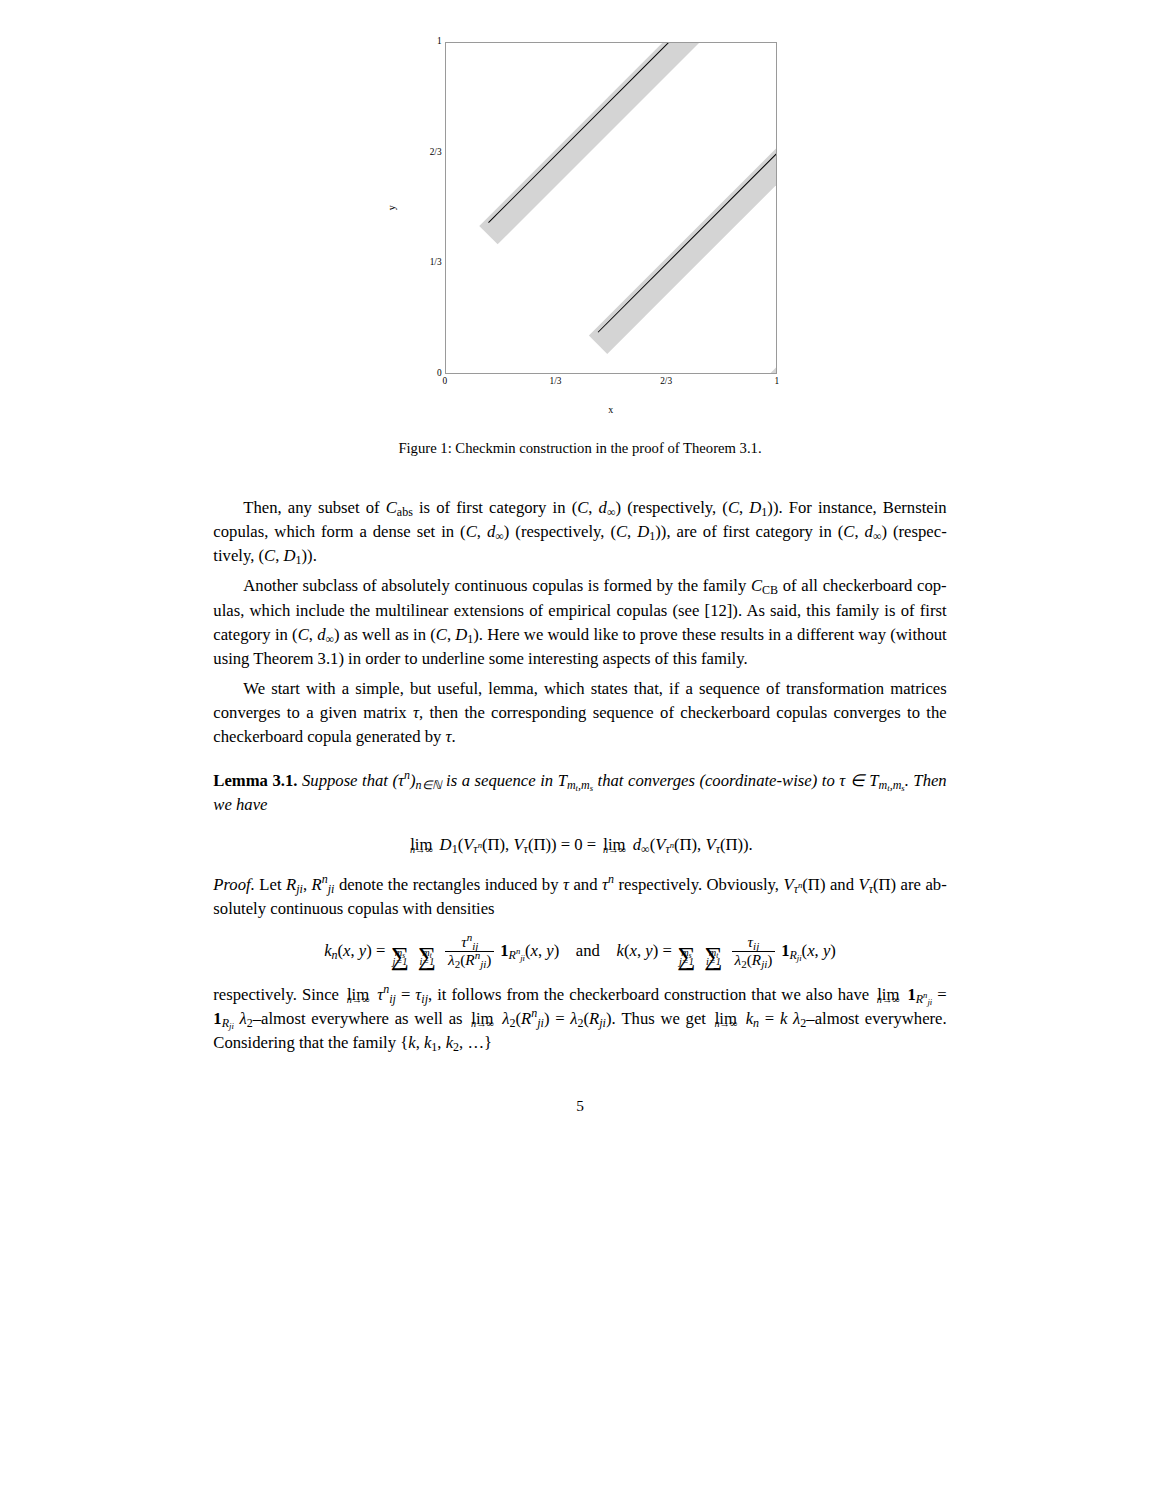y
1 2/3 1/3 0
0 1/3 2/3 1
x
Figure 1: Checkmin construction in the proof of Theorem 3.1.
Then, any subset of Cabs is of first category in (C, d∞) (respectively, (C, D1)). For instance, Bernstein copulas, which form a dense set in (C, d∞) (respectively, (C, D1)), are of first category in (C, d∞) (respectively, (C, D1)).
Another subclass of absolutely continuous copulas is formed by the family CCB of all checkerboard copulas, which include the multilinear extensions of empirical copulas (see [12]). As said, this family is of first category in (C, d∞) as well as in (C, D1). Here we would like to prove these results in a different way (without using Theorem 3.1) in order to underline some interesting aspects of this family.
We start with a simple, but useful, lemma, which states that, if a sequence of transformation matrices converges to a given matrix τ, then the corresponding sequence of checkerboard copulas converges to the checkerboard copula generated by τ.
Lemma 3.1. Suppose that (τn)n∈ℕ is a sequence in Tmt,ms that converges (coordinate-wise) to τ ∈ Tmt,ms. Then we have
limn→∞ D1(Vτn(Π), Vτ(Π)) = 0 = limn→∞ d∞(Vτn(Π), Vτ(Π)).
Proof. Let Rji, Rnji denote the rectangles induced by τ and τn respectively. Obviously, Vτn(Π) and Vτ(Π) are absolutely continuous copulas with densities
kn(x, y) = ∑ms j=1 ∑mt i=1 τnij λ2(Rnji) 1Rnji(x, y) and k(x, y) = ∑ms j=1 ∑mt i=1 τij λ2(Rji) 1Rji(x, y)
respectively. Since limn→∞ τnij = τij, it follows from the checkerboard construction that we also have limn→∞ 1Rnji = 1Rji λ2–almost everywhere as well as limn→∞ λ2(Rnji) = λ2(Rji). Thus we get limn→∞ kn = k λ2–almost everywhere. Considering that the family {k, k1, k2, …}
5